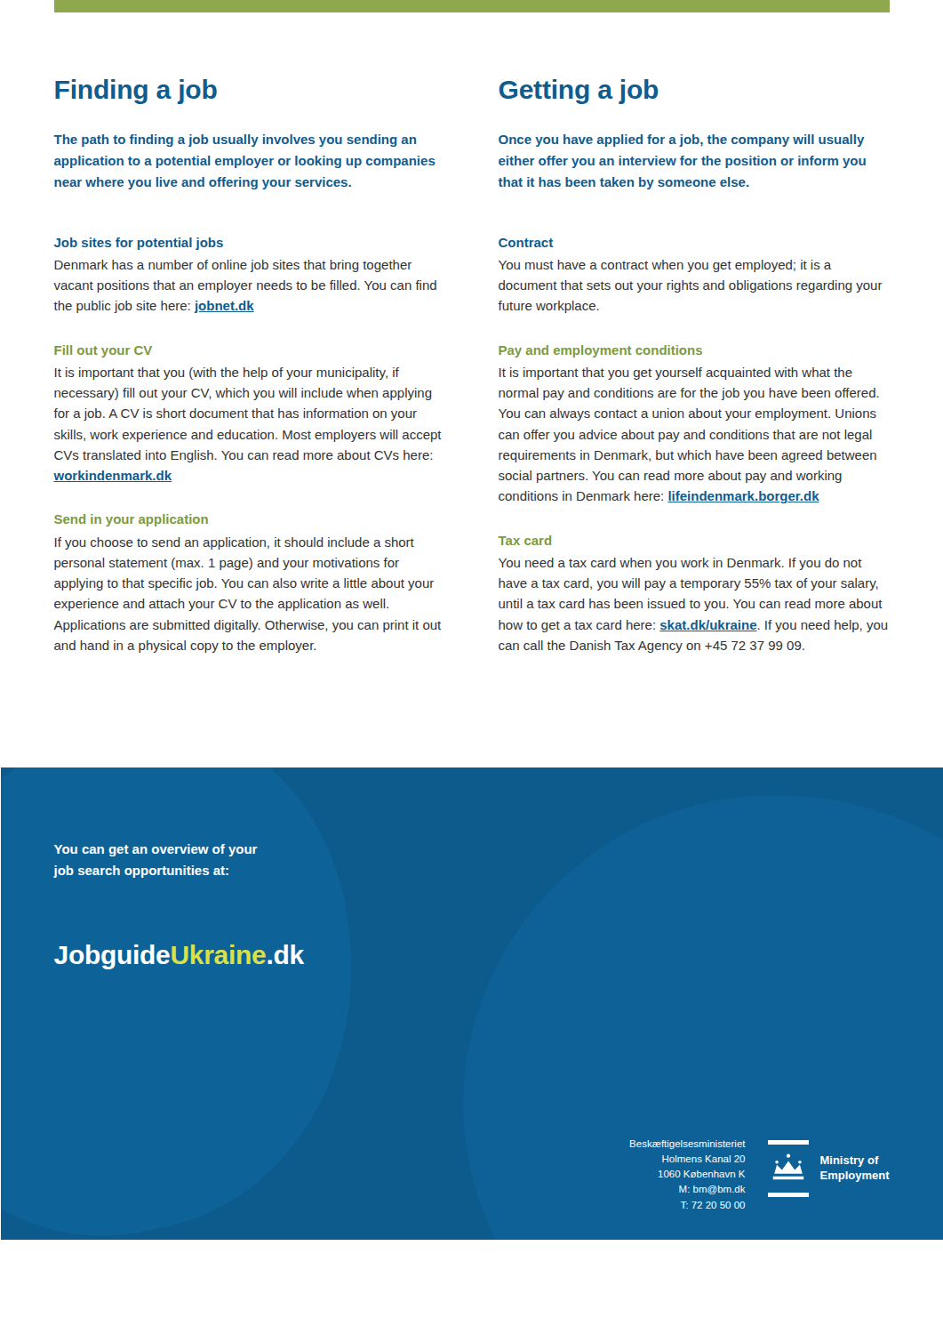Finding a job
The path to finding a job usually involves you sending an application to a potential employer or looking up companies near where you live and offering your services.
Job sites for potential jobs
Denmark has a number of online job sites that bring together vacant positions that an employer needs to be filled. You can find the public job site here: jobnet.dk
Fill out your CV
It is important that you (with the help of your municipality, if necessary) fill out your CV, which you will include when applying for a job. A CV is short document that has information on your skills, work experience and education. Most employers will accept CVs translated into English. You can read more about CVs here: workindenmark.dk
Send in your application
If you choose to send an application, it should include a short personal statement (max. 1 page) and your motivations for applying to that specific job. You can also write a little about your experience and attach your CV to the application as well. Applications are submitted digitally. Otherwise, you can print it out and hand in a physical copy to the employer.
Getting a job
Once you have applied for a job, the company will usually either offer you an interview for the position or inform you that it has been taken by someone else.
Contract
You must have a contract when you get employed; it is a document that sets out your rights and obligations regarding your future workplace.
Pay and employment conditions
It is important that you get yourself acquainted with what the normal pay and conditions are for the job you have been offered. You can always contact a union about your employment. Unions can offer you advice about pay and conditions that are not legal requirements in Denmark, but which have been agreed between social partners. You can read more about pay and working conditions in Denmark here: lifeindenmark.borger.dk
Tax card
You need a tax card when you work in Denmark. If you do not have a tax card, you will pay a temporary 55% tax of your salary, until a tax card has been issued to you. You can read more about how to get a tax card here: skat.dk/ukraine. If you need help, you can call the Danish Tax Agency on +45 72 37 99 09.
You can get an overview of your
job search opportunities at:
JobguideUkraine.dk
Beskæftigelsesministeriet
Holmens Kanal 20
1060 København K
M: bm@bm.dk
T: 72 20 50 00
Ministry of
Employment